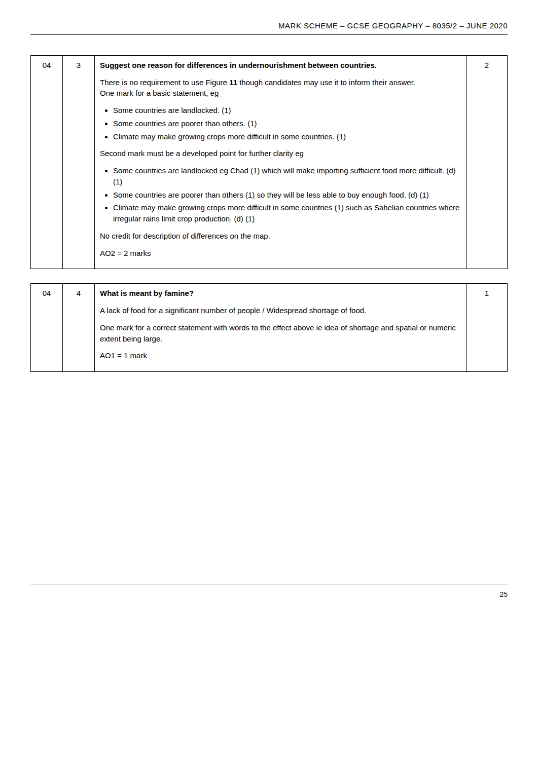MARK SCHEME – GCSE GEOGRAPHY – 8035/2 – JUNE 2020
| 04 | 3 | Suggest one reason for differences in undernourishment between countries. There is no requirement to use Figure 11 though candidates may use it to inform their answer. One mark for a basic statement, eg Some countries are landlocked. (1) Some countries are poorer than others. (1) Climate may make growing crops more difficult in some countries. (1) Second mark must be a developed point for further clarity eg Some countries are landlocked eg Chad (1) which will make importing sufficient food more difficult. (d) (1) Some countries are poorer than others (1) so they will be less able to buy enough food. (d) (1) Climate may make growing crops more difficult in some countries (1) such as Sahelian countries where irregular rains limit crop production. (d) (1) No credit for description of differences on the map. AO2 = 2 marks | 2 |
| 04 | 4 | What is meant by famine? A lack of food for a significant number of people / Widespread shortage of food. One mark for a correct statement with words to the effect above ie idea of shortage and spatial or numeric extent being large. AO1 = 1 mark | 1 |
25